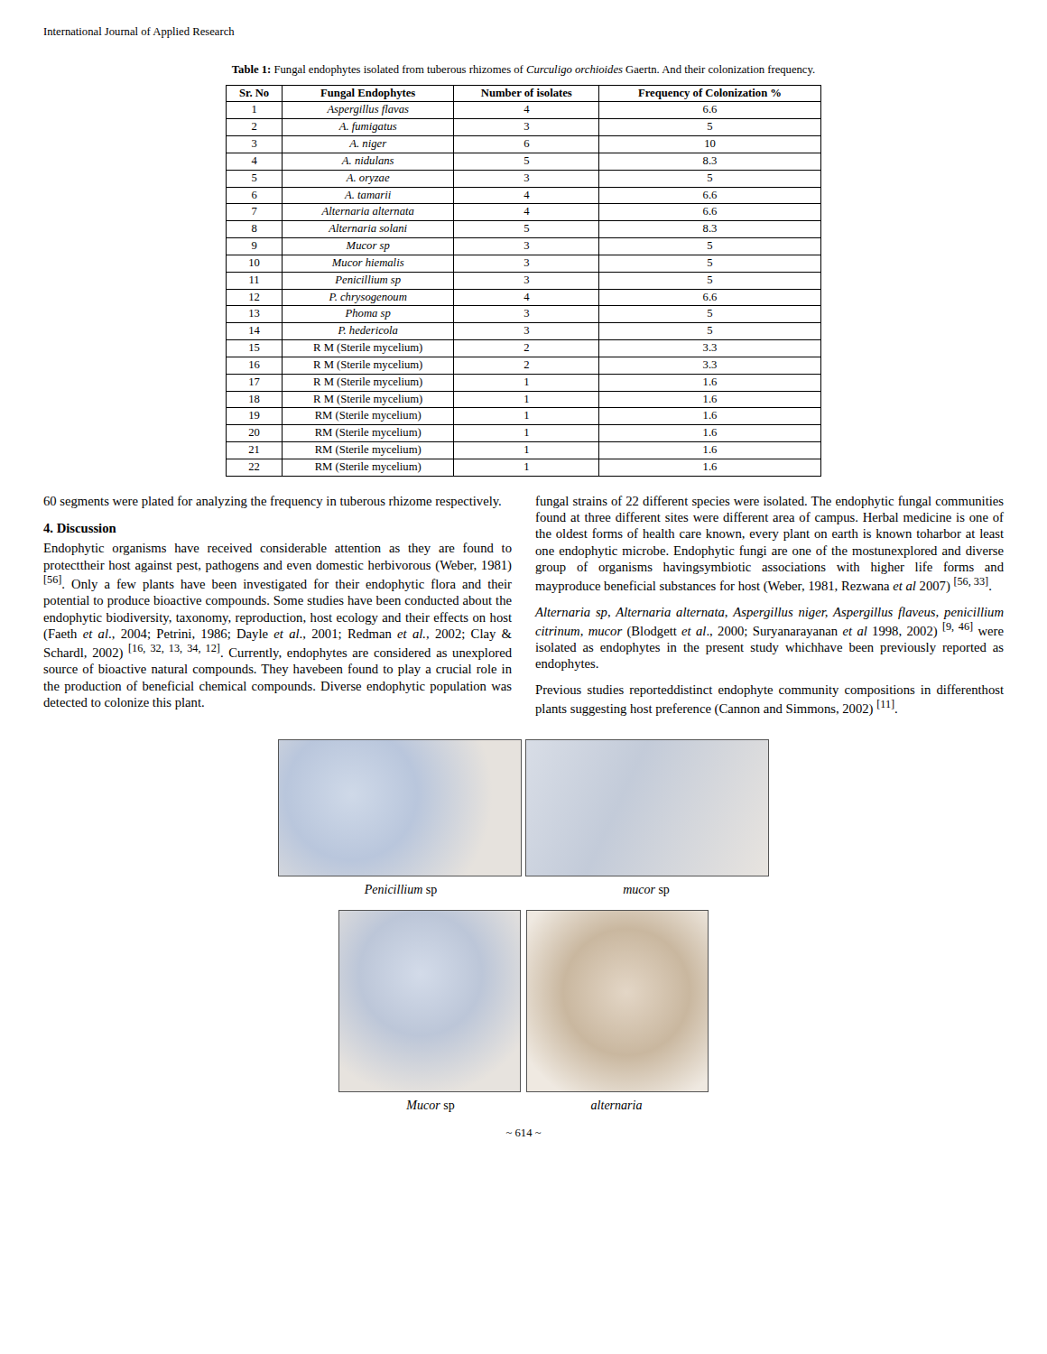International Journal of Applied Research
Table 1: Fungal endophytes isolated from tuberous rhizomes of Curculigo orchioides Gaertn. And their colonization frequency.
| Sr. No | Fungal Endophytes | Number of isolates | Frequency of Colonization % |
| --- | --- | --- | --- |
| 1 | Aspergillus flavas | 4 | 6.6 |
| 2 | A. fumigatus | 3 | 5 |
| 3 | A. niger | 6 | 10 |
| 4 | A. nidulans | 5 | 8.3 |
| 5 | A. oryzae | 3 | 5 |
| 6 | A. tamarii | 4 | 6.6 |
| 7 | Alternaria alternata | 4 | 6.6 |
| 8 | Alternaria solani | 5 | 8.3 |
| 9 | Mucor sp | 3 | 5 |
| 10 | Mucor hiemalis | 3 | 5 |
| 11 | Penicillium sp | 3 | 5 |
| 12 | P. chrysogenoum | 4 | 6.6 |
| 13 | Phoma sp | 3 | 5 |
| 14 | P. hedericola | 3 | 5 |
| 15 | R M (Sterile mycelium) | 2 | 3.3 |
| 16 | R M (Sterile mycelium) | 2 | 3.3 |
| 17 | R M (Sterile mycelium) | 1 | 1.6 |
| 18 | R M (Sterile mycelium) | 1 | 1.6 |
| 19 | RM (Sterile mycelium) | 1 | 1.6 |
| 20 | RM (Sterile mycelium) | 1 | 1.6 |
| 21 | RM (Sterile mycelium) | 1 | 1.6 |
| 22 | RM (Sterile mycelium) | 1 | 1.6 |
60 segments were plated for analyzing the frequency in tuberous rhizome respectively.
4. Discussion
Endophytic organisms have received considerable attention as they are found to protecttheir host against pest, pathogens and even domestic herbivorous (Weber, 1981) [56]. Only a few plants have been investigated for their endophytic flora and their potential to produce bioactive compounds. Some studies have been conducted about the endophytic biodiversity, taxonomy, reproduction, host ecology and their effects on host (Faeth et al., 2004; Petrini, 1986; Dayle et al., 2001; Redman et al., 2002; Clay & Schardl, 2002) [16, 32, 13, 34, 12]. Currently, endophytes are considered as unexplored source of bioactive natural compounds. They havebeen found to play a crucial role in the production of beneficial chemical compounds. Diverse endophytic population was detected to colonize this plant.
fungal strains of 22 different species were isolated. The endophytic fungal communities found at three different sites were different area of campus. Herbal medicine is one of the oldest forms of health care known, every plant on earth is known toharbor at least one endophytic microbe. Endophytic fungi are one of the mostunexplored and diverse group of organisms havingsymbiotic associations with higher life forms and mayproduce beneficial substances for host (Weber, 1981, Rezwana et al 2007) [56, 33].
Alternaria sp, Alternaria alternata, Aspergillus niger, Aspergillus flaveus, penicillium citrinum, mucor (Blodgett et al., 2000; Suryanarayanan et al 1998, 2002) [9, 46] were isolated as endophytes in the present study whichhave been previously reported as endophytes.
Previous studies reporteddistinct endophyte community compositions in differenthost plants suggesting host preference (Cannon and Simmons, 2002) [11].
Penicillium sp
mucor sp
Mucor sp
alternaria
~ 614 ~